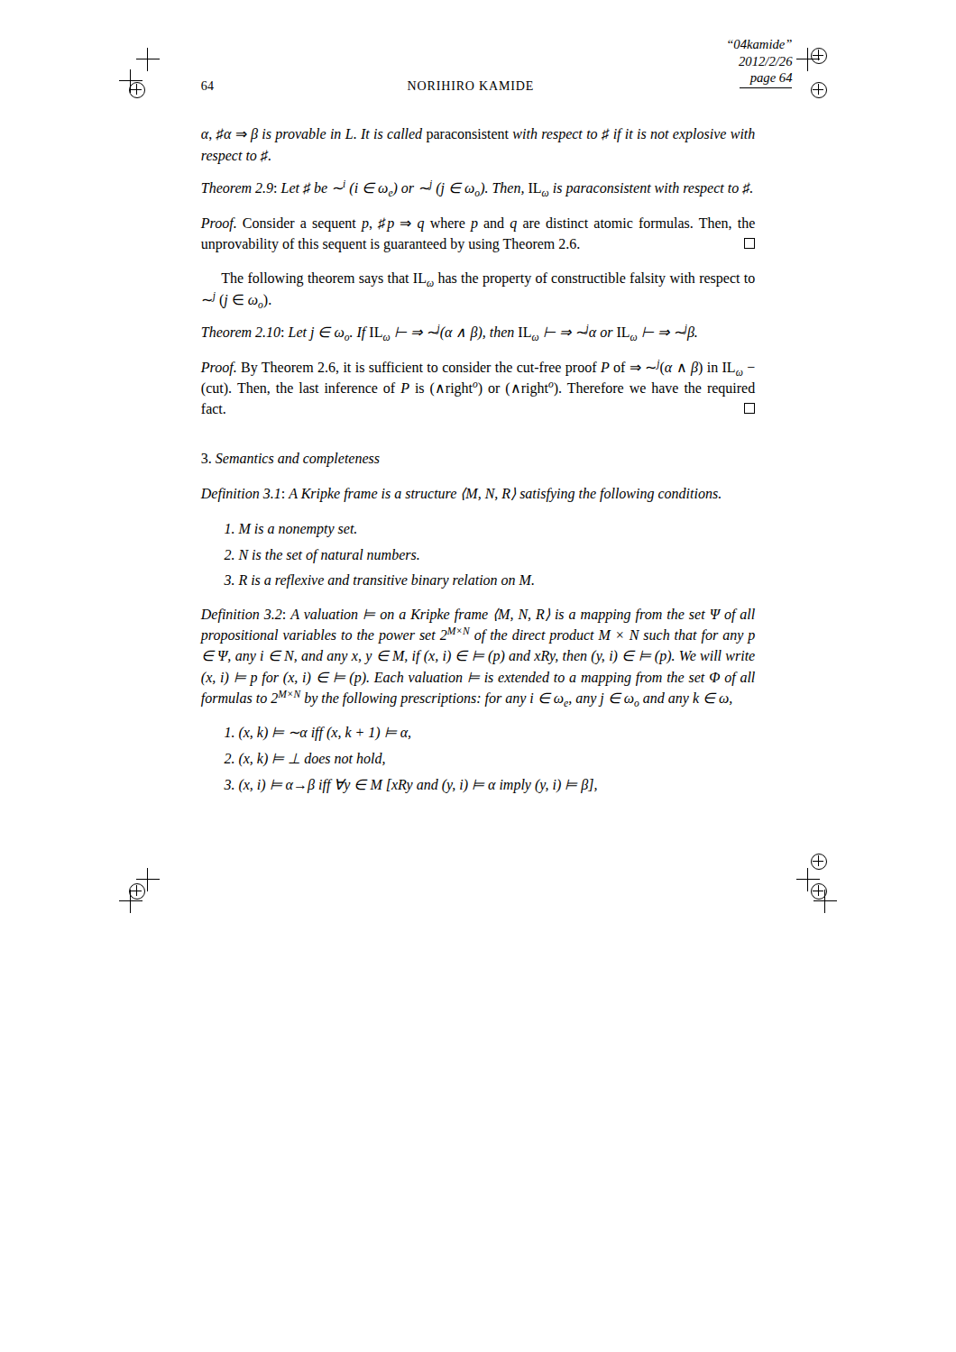“04kamide”
2012/2/26
page 64
64 Norihiro Kamide
α, ♯α ⇒ β is provable in L. It is called paraconsistent with respect to ♯ if it is not explosive with respect to ♯.
Theorem 2.9: Let ♯ be ∼i (i ∈ ωe) or ∼j (j ∈ ωo). Then, ILω is paraconsistent with respect to ♯.
Proof. Consider a sequent p, ♯p ⇒ q where p and q are distinct atomic formulas. Then, the unprovability of this sequent is guaranteed by using Theorem 2.6.
The following theorem says that ILω has the property of constructible falsity with respect to ∼j (j ∈ ωo).
Theorem 2.10: Let j ∈ ωo. If ILω ⊢ ⇒ ∼j(α ∧ β), then ILω ⊢ ⇒ ∼jα or ILω ⊢ ⇒ ∼jβ.
Proof. By Theorem 2.6, it is sufficient to consider the cut-free proof P of ⇒ ∼j(α ∧ β) in ILω − (cut). Then, the last inference of P is (∧righto) or (∧righto). Therefore we have the required fact.
3. Semantics and completeness
Definition 3.1: A Kripke frame is a structure ⟨M, N, R⟩ satisfying the following conditions.
M is a nonempty set.
N is the set of natural numbers.
R is a reflexive and transitive binary relation on M.
Definition 3.2: A valuation ⊨ on a Kripke frame ⟨M, N, R⟩ is a mapping from the set Ψ of all propositional variables to the power set 2M×N of the direct product M × N such that for any p ∈ Ψ, any i ∈ N, and any x, y ∈ M, if (x, i) ∈ ⊨ (p) and xRy, then (y, i) ∈ ⊨ (p). We will write (x, i) ⊨ p for (x, i) ∈ ⊨ (p). Each valuation ⊨ is extended to a mapping from the set Φ of all formulas to 2M×N by the following prescriptions: for any i ∈ ωe, any j ∈ ωo and any k ∈ ω,
(x, k) ⊨ ∼α iff (x, k + 1) ⊨ α,
(x, k) ⊨ ⊥ does not hold,
(x, i) ⊨ α→β iff ∀y ∈ M [xRy and (y, i) ⊨ α imply (y, i) ⊨ β],